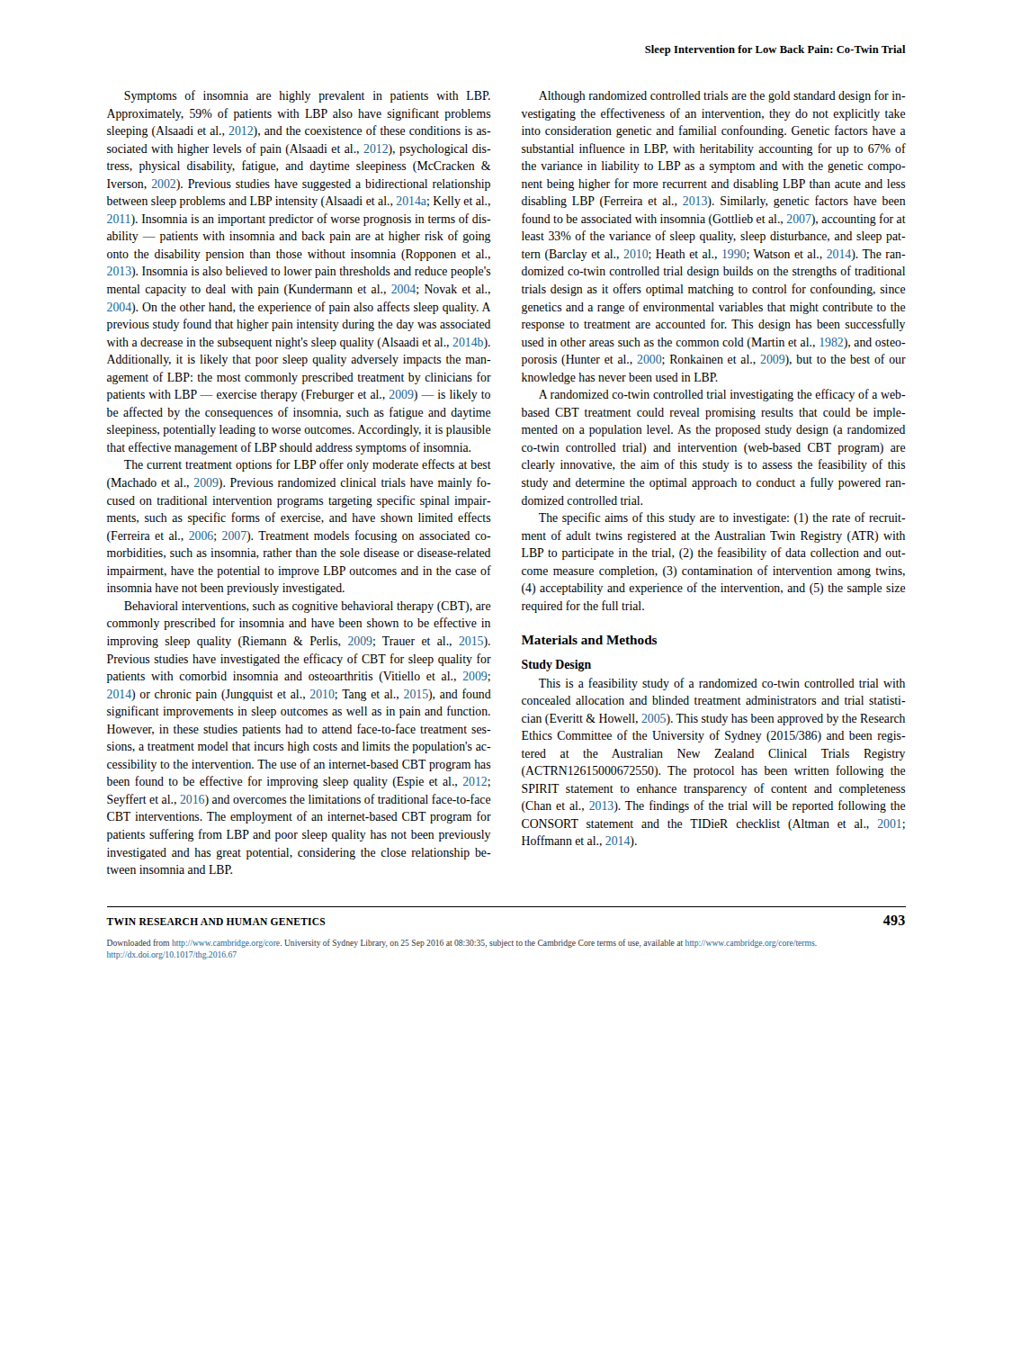Sleep Intervention for Low Back Pain: Co-Twin Trial
Symptoms of insomnia are highly prevalent in patients with LBP. Approximately, 59% of patients with LBP also have significant problems sleeping (Alsaadi et al., 2012), and the coexistence of these conditions is associated with higher levels of pain (Alsaadi et al., 2012), psychological distress, physical disability, fatigue, and daytime sleepiness (McCracken & Iverson, 2002). Previous studies have suggested a bidirectional relationship between sleep problems and LBP intensity (Alsaadi et al., 2014a; Kelly et al., 2011). Insomnia is an important predictor of worse prognosis in terms of disability — patients with insomnia and back pain are at higher risk of going onto the disability pension than those without insomnia (Ropponen et al., 2013). Insomnia is also believed to lower pain thresholds and reduce people's mental capacity to deal with pain (Kundermann et al., 2004; Novak et al., 2004). On the other hand, the experience of pain also affects sleep quality. A previous study found that higher pain intensity during the day was associated with a decrease in the subsequent night's sleep quality (Alsaadi et al., 2014b). Additionally, it is likely that poor sleep quality adversely impacts the management of LBP: the most commonly prescribed treatment by clinicians for patients with LBP — exercise therapy (Freburger et al., 2009) — is likely to be affected by the consequences of insomnia, such as fatigue and daytime sleepiness, potentially leading to worse outcomes. Accordingly, it is plausible that effective management of LBP should address symptoms of insomnia.
The current treatment options for LBP offer only moderate effects at best (Machado et al., 2009). Previous randomized clinical trials have mainly focused on traditional intervention programs targeting specific spinal impairments, such as specific forms of exercise, and have shown limited effects (Ferreira et al., 2006; 2007). Treatment models focusing on associated comorbidities, such as insomnia, rather than the sole disease or disease-related impairment, have the potential to improve LBP outcomes and in the case of insomnia have not been previously investigated.
Behavioral interventions, such as cognitive behavioral therapy (CBT), are commonly prescribed for insomnia and have been shown to be effective in improving sleep quality (Riemann & Perlis, 2009; Trauer et al., 2015). Previous studies have investigated the efficacy of CBT for sleep quality for patients with comorbid insomnia and osteoarthritis (Vitiello et al., 2009; 2014) or chronic pain (Jungquist et al., 2010; Tang et al., 2015), and found significant improvements in sleep outcomes as well as in pain and function. However, in these studies patients had to attend face-to-face treatment sessions, a treatment model that incurs high costs and limits the population's accessibility to the intervention. The use of an internet-based CBT program has been found to be effective for improving sleep quality (Espie et al., 2012; Seyffert et al., 2016) and overcomes the limitations of traditional face-to-face CBT interventions. The employment of an internet-based CBT program for patients suffering from LBP and poor sleep quality has not been previously investigated and has great potential, considering the close relationship between insomnia and LBP.
Although randomized controlled trials are the gold standard design for investigating the effectiveness of an intervention, they do not explicitly take into consideration genetic and familial confounding. Genetic factors have a substantial influence in LBP, with heritability accounting for up to 67% of the variance in liability to LBP as a symptom and with the genetic component being higher for more recurrent and disabling LBP than acute and less disabling LBP (Ferreira et al., 2013). Similarly, genetic factors have been found to be associated with insomnia (Gottlieb et al., 2007), accounting for at least 33% of the variance of sleep quality, sleep disturbance, and sleep pattern (Barclay et al., 2010; Heath et al., 1990; Watson et al., 2014). The randomized co-twin controlled trial design builds on the strengths of traditional trials design as it offers optimal matching to control for confounding, since genetics and a range of environmental variables that might contribute to the response to treatment are accounted for. This design has been successfully used in other areas such as the common cold (Martin et al., 1982), and osteoporosis (Hunter et al., 2000; Ronkainen et al., 2009), but to the best of our knowledge has never been used in LBP.
A randomized co-twin controlled trial investigating the efficacy of a web-based CBT treatment could reveal promising results that could be implemented on a population level. As the proposed study design (a randomized co-twin controlled trial) and intervention (web-based CBT program) are clearly innovative, the aim of this study is to assess the feasibility of this study and determine the optimal approach to conduct a fully powered randomized controlled trial.
The specific aims of this study are to investigate: (1) the rate of recruitment of adult twins registered at the Australian Twin Registry (ATR) with LBP to participate in the trial, (2) the feasibility of data collection and outcome measure completion, (3) contamination of intervention among twins, (4) acceptability and experience of the intervention, and (5) the sample size required for the full trial.
Materials and Methods
Study Design
This is a feasibility study of a randomized co-twin controlled trial with concealed allocation and blinded treatment administrators and trial statistician (Everitt & Howell, 2005). This study has been approved by the Research Ethics Committee of the University of Sydney (2015/386) and been registered at the Australian New Zealand Clinical Trials Registry (ACTRN12615000672550). The protocol has been written following the SPIRIT statement to enhance transparency of content and completeness (Chan et al., 2013). The findings of the trial will be reported following the CONSORT statement and the TIDieR checklist (Altman et al., 2001; Hoffmann et al., 2014).
TWIN RESEARCH AND HUMAN GENETICS 493
Downloaded from http://www.cambridge.org/core. University of Sydney Library, on 25 Sep 2016 at 08:30:35, subject to the Cambridge Core terms of use, available at http://www.cambridge.org/core/terms.
http://dx.doi.org/10.1017/thg.2016.67